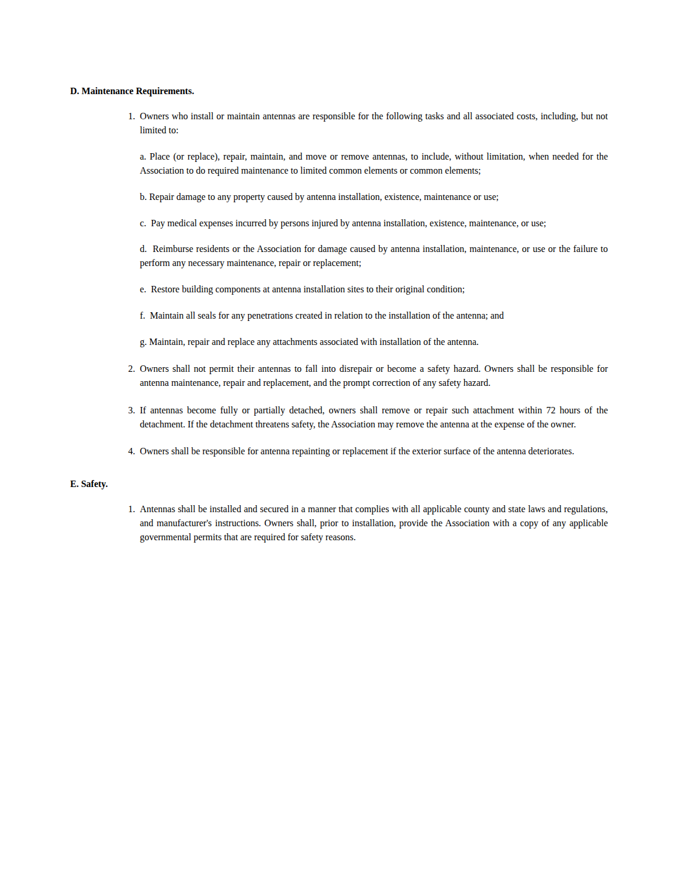D. Maintenance Requirements.
Owners who install or maintain antennas are responsible for the following tasks and all associated costs, including, but not limited to:
a. Place (or replace), repair, maintain, and move or remove antennas, to include, without limitation, when needed for the Association to do required maintenance to limited common elements or common elements;
b. Repair damage to any property caused by antenna installation, existence, maintenance or use;
c. Pay medical expenses incurred by persons injured by antenna installation, existence, maintenance, or use;
d. Reimburse residents or the Association for damage caused by antenna installation, maintenance, or use or the failure to perform any necessary maintenance, repair or replacement;
e. Restore building components at antenna installation sites to their original condition;
f. Maintain all seals for any penetrations created in relation to the installation of the antenna; and
g. Maintain, repair and replace any attachments associated with installation of the antenna.
Owners shall not permit their antennas to fall into disrepair or become a safety hazard. Owners shall be responsible for antenna maintenance, repair and replacement, and the prompt correction of any safety hazard.
If antennas become fully or partially detached, owners shall remove or repair such attachment within 72 hours of the detachment. If the detachment threatens safety, the Association may remove the antenna at the expense of the owner.
Owners shall be responsible for antenna repainting or replacement if the exterior surface of the antenna deteriorates.
E. Safety.
Antennas shall be installed and secured in a manner that complies with all applicable county and state laws and regulations, and manufacturer's instructions. Owners shall, prior to installation, provide the Association with a copy of any applicable governmental permits that are required for safety reasons.